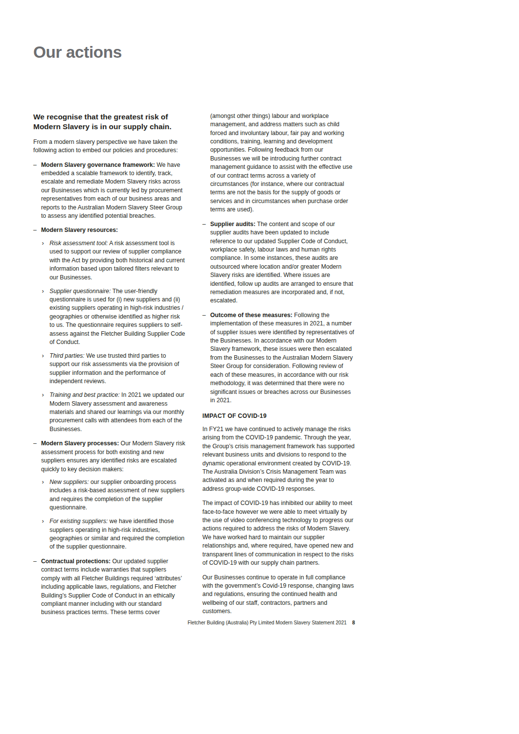Our actions
We recognise that the greatest risk of Modern Slavery is in our supply chain.
From a modern slavery perspective we have taken the following action to embed our policies and procedures:
Modern Slavery governance framework: We have embedded a scalable framework to identify, track, escalate and remediate Modern Slavery risks across our Businesses which is currently led by procurement representatives from each of our business areas and reports to the Australian Modern Slavery Steer Group to assess any identified potential breaches.
Modern Slavery resources:
Risk assessment tool: A risk assessment tool is used to support our review of supplier compliance with the Act by providing both historical and current information based upon tailored filters relevant to our Businesses.
Supplier questionnaire: The user-friendly questionnaire is used for (i) new suppliers and (ii) existing suppliers operating in high-risk industries / geographies or otherwise identified as higher risk to us. The questionnaire requires suppliers to self-assess against the Fletcher Building Supplier Code of Conduct.
Third parties: We use trusted third parties to support our risk assessments via the provision of supplier information and the performance of independent reviews.
Training and best practice: In 2021 we updated our Modern Slavery assessment and awareness materials and shared our learnings via our monthly procurement calls with attendees from each of the Businesses.
Modern Slavery processes: Our Modern Slavery risk assessment process for both existing and new suppliers ensures any identified risks are escalated quickly to key decision makers:
New suppliers: our supplier onboarding process includes a risk-based assessment of new suppliers and requires the completion of the supplier questionnaire.
For existing suppliers: we have identified those suppliers operating in high-risk industries, geographies or similar and required the completion of the supplier questionnaire.
Contractual protections: Our updated supplier contract terms include warranties that suppliers comply with all Fletcher Buildings required ‘attributes’ including applicable laws, regulations, and Fletcher Building’s Supplier Code of Conduct in an ethically compliant manner including with our standard business practices terms. These terms cover (amongst other things) labour and workplace management, and address matters such as child forced and involuntary labour, fair pay and working conditions, training, learning and development opportunities. Following feedback from our Businesses we will be introducing further contract management guidance to assist with the effective use of our contract terms across a variety of circumstances (for instance, where our contractual terms are not the basis for the supply of goods or services and in circumstances when purchase order terms are used).
Supplier audits: The content and scope of our supplier audits have been updated to include reference to our updated Supplier Code of Conduct, workplace safety, labour laws and human rights compliance. In some instances, these audits are outsourced where location and/or greater Modern Slavery risks are identified. Where issues are identified, follow up audits are arranged to ensure that remediation measures are incorporated and, if not, escalated.
Outcome of these measures: Following the implementation of these measures in 2021, a number of supplier issues were identified by representatives of the Businesses. In accordance with our Modern Slavery framework, these issues were then escalated from the Businesses to the Australian Modern Slavery Steer Group for consideration. Following review of each of these measures, in accordance with our risk methodology, it was determined that there were no significant issues or breaches across our Businesses in 2021.
Impact of COVID-19
In FY21 we have continued to actively manage the risks arising from the COVID-19 pandemic. Through the year, the Group’s crisis management framework has supported relevant business units and divisions to respond to the dynamic operational environment created by COVID-19. The Australia Division’s Crisis Management Team was activated as and when required during the year to address group-wide COVID-19 responses.
The impact of COVID-19 has inhibited our ability to meet face-to-face however we were able to meet virtually by the use of video conferencing technology to progress our actions required to address the risks of Modern Slavery. We have worked hard to maintain our supplier relationships and, where required, have opened new and transparent lines of communication in respect to the risks of COVID-19 with our supply chain partners.
Our Businesses continue to operate in full compliance with the government’s Covid-19 response, changing laws and regulations, ensuring the continued health and wellbeing of our staff, contractors, partners and customers.
Fletcher Building (Australia) Pty Limited Modern Slavery Statement 20218